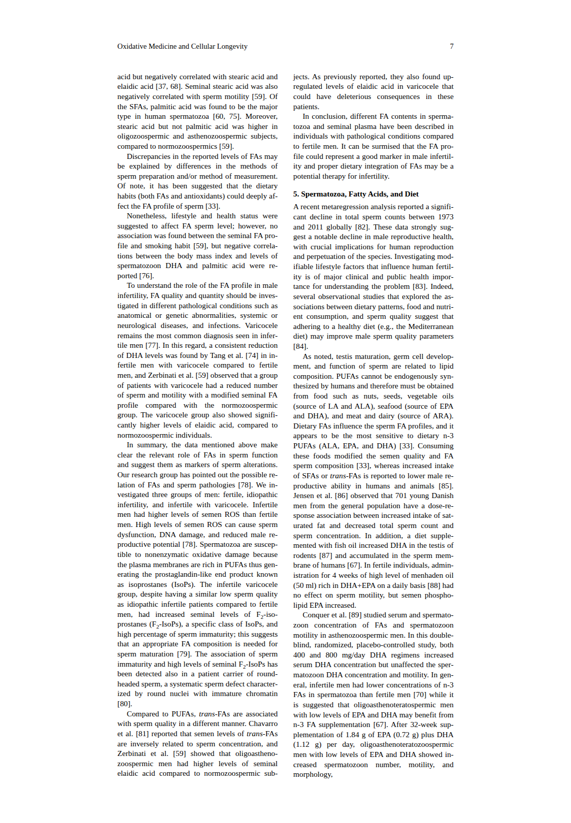Oxidative Medicine and Cellular Longevity 7
acid but negatively correlated with stearic acid and elaidic acid [37, 68]. Seminal stearic acid was also negatively correlated with sperm motility [59]. Of the SFAs, palmitic acid was found to be the major type in human spermatozoa [60, 75]. Moreover, stearic acid but not palmitic acid was higher in oligozoospermic and asthenozoospermic subjects, compared to normozoospermics [59].
Discrepancies in the reported levels of FAs may be explained by differences in the methods of sperm preparation and/or method of measurement. Of note, it has been suggested that the dietary habits (both FAs and antioxidants) could deeply affect the FA profile of sperm [33].
Nonetheless, lifestyle and health status were suggested to affect FA sperm level; however, no association was found between the seminal FA profile and smoking habit [59], but negative correlations between the body mass index and levels of spermatozoon DHA and palmitic acid were reported [76].
To understand the role of the FA profile in male infertility, FA quality and quantity should be investigated in different pathological conditions such as anatomical or genetic abnormalities, systemic or neurological diseases, and infections. Varicocele remains the most common diagnosis seen in infertile men [77]. In this regard, a consistent reduction of DHA levels was found by Tang et al. [74] in infertile men with varicocele compared to fertile men, and Zerbinati et al. [59] observed that a group of patients with varicocele had a reduced number of sperm and motility with a modified seminal FA profile compared with the normozoospermic group. The varicocele group also showed significantly higher levels of elaidic acid, compared to normozoospermic individuals.
In summary, the data mentioned above make clear the relevant role of FAs in sperm function and suggest them as markers of sperm alterations. Our research group has pointed out the possible relation of FAs and sperm pathologies [78]. We investigated three groups of men: fertile, idiopathic infertility, and infertile with varicocele. Infertile men had higher levels of semen ROS than fertile men. High levels of semen ROS can cause sperm dysfunction, DNA damage, and reduced male reproductive potential [78]. Spermatozoa are susceptible to nonenzymatic oxidative damage because the plasma membranes are rich in PUFAs thus generating the prostaglandin-like end product known as isoprostanes (IsoPs). The infertile varicocele group, despite having a similar low sperm quality as idiopathic infertile patients compared to fertile men, had increased seminal levels of F2-isoprostanes (F2-IsoPs), a specific class of IsoPs, and high percentage of sperm immaturity; this suggests that an appropriate FA composition is needed for sperm maturation [79]. The association of sperm immaturity and high levels of seminal F2-IsoPs has been detected also in a patient carrier of round-headed sperm, a systematic sperm defect characterized by round nuclei with immature chromatin [80].
Compared to PUFAs, trans-FAs are associated with sperm quality in a different manner. Chavarro et al. [81] reported that semen levels of trans-FAs are inversely related to sperm concentration, and Zerbinati et al. [59] showed that oligoasthenozoospermic men had higher levels of seminal elaidic acid compared to normozoospermic subjects. As previously reported, they also found upregulated levels of elaidic acid in varicocele that could have deleterious consequences in these patients.
In conclusion, different FA contents in spermatozoa and seminal plasma have been described in individuals with pathological conditions compared to fertile men. It can be surmised that the FA profile could represent a good marker in male infertility and proper dietary integration of FAs may be a potential therapy for infertility.
5. Spermatozoa, Fatty Acids, and Diet
A recent metaregression analysis reported a significant decline in total sperm counts between 1973 and 2011 globally [82]. These data strongly suggest a notable decline in male reproductive health, with crucial implications for human reproduction and perpetuation of the species. Investigating modifiable lifestyle factors that influence human fertility is of major clinical and public health importance for understanding the problem [83]. Indeed, several observational studies that explored the associations between dietary patterns, food and nutrient consumption, and sperm quality suggest that adhering to a healthy diet (e.g., the Mediterranean diet) may improve male sperm quality parameters [84].
As noted, testis maturation, germ cell development, and function of sperm are related to lipid composition. PUFAs cannot be endogenously synthesized by humans and therefore must be obtained from food such as nuts, seeds, vegetable oils (source of LA and ALA), seafood (source of EPA and DHA), and meat and dairy (source of ARA). Dietary FAs influence the sperm FA profiles, and it appears to be the most sensitive to dietary n-3 PUFAs (ALA, EPA, and DHA) [33]. Consuming these foods modified the semen quality and FA sperm composition [33], whereas increased intake of SFAs or trans-FAs is reported to lower male reproductive ability in humans and animals [85]. Jensen et al. [86] observed that 701 young Danish men from the general population have a dose-response association between increased intake of saturated fat and decreased total sperm count and sperm concentration. In addition, a diet supplemented with fish oil increased DHA in the testis of rodents [87] and accumulated in the sperm membrane of humans [67]. In fertile individuals, administration for 4 weeks of high level of menhaden oil (50 ml) rich in DHA+EPA on a daily basis [88] had no effect on sperm motility, but semen phospholipid EPA increased.
Conquer et al. [89] studied serum and spermatozoon concentration of FAs and spermatozoon motility in asthenozoospermic men. In this double-blind, randomized, placebo-controlled study, both 400 and 800 mg/day DHA regimens increased serum DHA concentration but unaffected the spermatozoon DHA concentration and motility. In general, infertile men had lower concentrations of n-3 FAs in spermatozoa than fertile men [70] while it is suggested that oligoasthenoteratospermic men with low levels of EPA and DHA may benefit from n-3 FA supplementation [67]. After 32-week supplementation of 1.84 g of EPA (0.72 g) plus DHA (1.12 g) per day, oligoasthenoteratozoospermic men with low levels of EPA and DHA showed increased spermatozoon number, motility, and morphology,